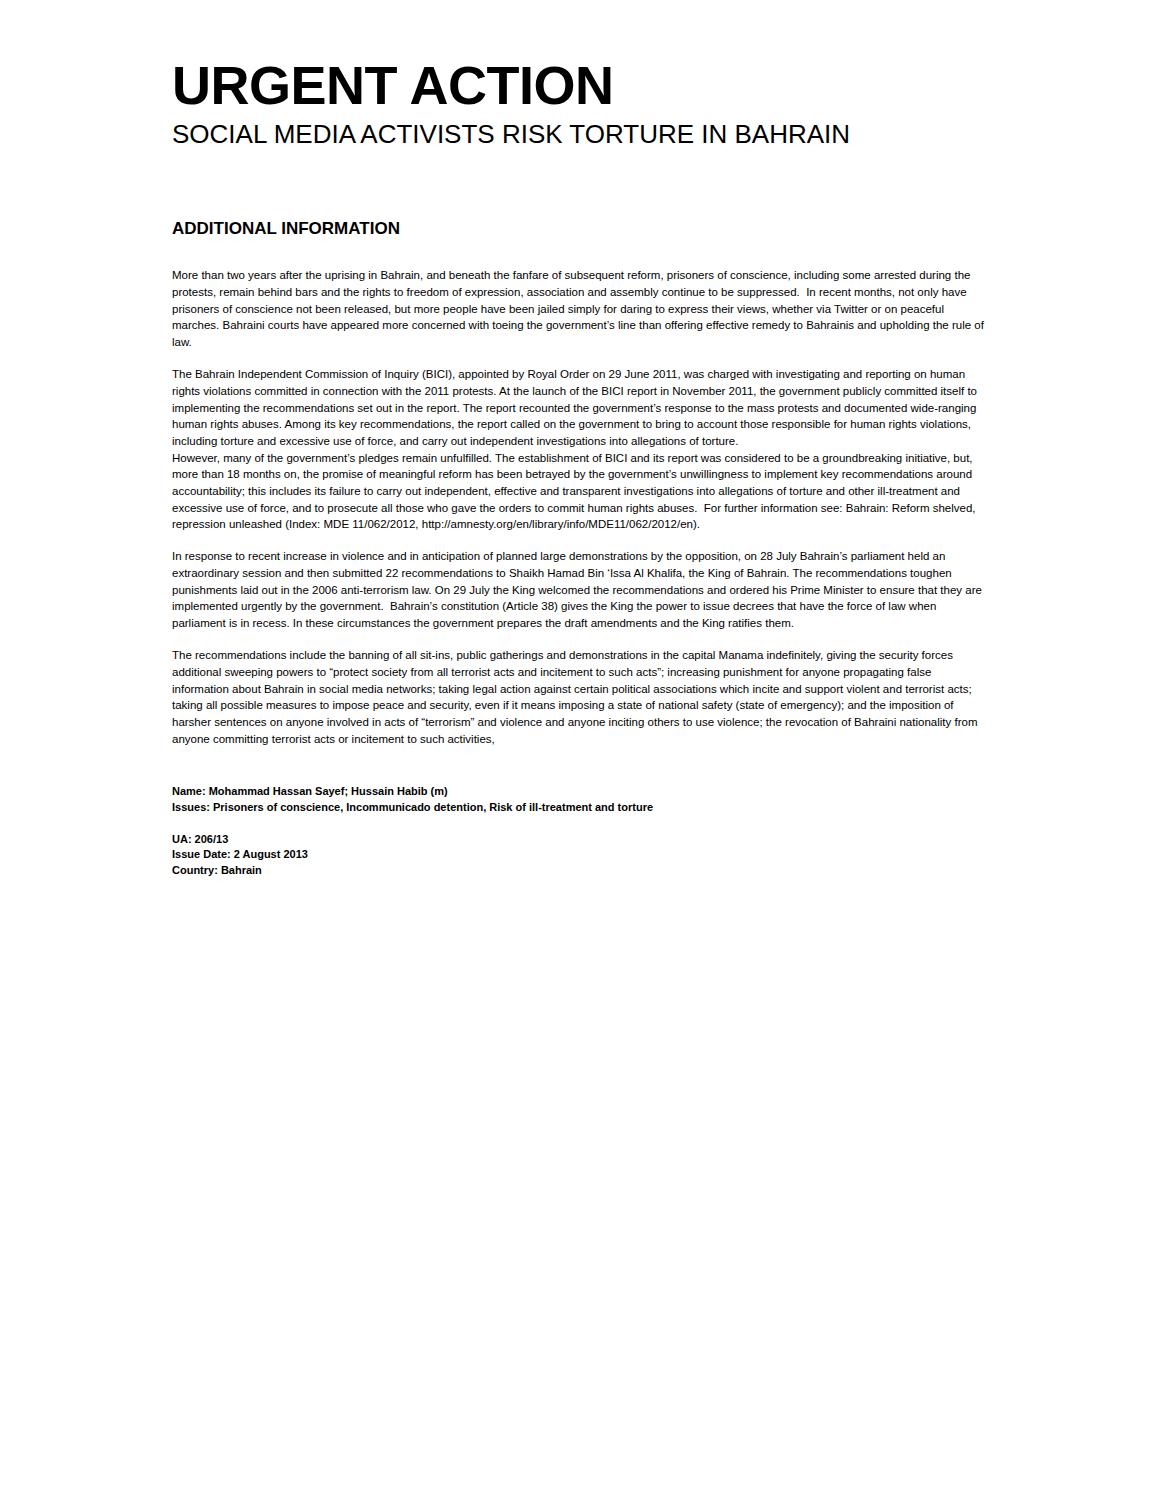URGENT ACTION
SOCIAL MEDIA ACTIVISTS RISK TORTURE IN BAHRAIN
ADDITIONAL INFORMATION
More than two years after the uprising in Bahrain, and beneath the fanfare of subsequent reform, prisoners of conscience, including some arrested during the protests, remain behind bars and the rights to freedom of expression, association and assembly continue to be suppressed. In recent months, not only have prisoners of conscience not been released, but more people have been jailed simply for daring to express their views, whether via Twitter or on peaceful marches. Bahraini courts have appeared more concerned with toeing the government’s line than offering effective remedy to Bahrainis and upholding the rule of law.
The Bahrain Independent Commission of Inquiry (BICI), appointed by Royal Order on 29 June 2011, was charged with investigating and reporting on human rights violations committed in connection with the 2011 protests. At the launch of the BICI report in November 2011, the government publicly committed itself to implementing the recommendations set out in the report. The report recounted the government’s response to the mass protests and documented wide-ranging human rights abuses. Among its key recommendations, the report called on the government to bring to account those responsible for human rights violations, including torture and excessive use of force, and carry out independent investigations into allegations of torture.
However, many of the government’s pledges remain unfulfilled. The establishment of BICI and its report was considered to be a groundbreaking initiative, but, more than 18 months on, the promise of meaningful reform has been betrayed by the government’s unwillingness to implement key recommendations around accountability; this includes its failure to carry out independent, effective and transparent investigations into allegations of torture and other ill-treatment and excessive use of force, and to prosecute all those who gave the orders to commit human rights abuses. For further information see: Bahrain: Reform shelved, repression unleashed (Index: MDE 11/062/2012, http://amnesty.org/en/library/info/MDE11/062/2012/en).
In response to recent increase in violence and in anticipation of planned large demonstrations by the opposition, on 28 July Bahrain’s parliament held an extraordinary session and then submitted 22 recommendations to Shaikh Hamad Bin ‘Issa Al Khalifa, the King of Bahrain. The recommendations toughen punishments laid out in the 2006 anti-terrorism law. On 29 July the King welcomed the recommendations and ordered his Prime Minister to ensure that they are implemented urgently by the government. Bahrain’s constitution (Article 38) gives the King the power to issue decrees that have the force of law when parliament is in recess. In these circumstances the government prepares the draft amendments and the King ratifies them.
The recommendations include the banning of all sit-ins, public gatherings and demonstrations in the capital Manama indefinitely, giving the security forces additional sweeping powers to “protect society from all terrorist acts and incitement to such acts”; increasing punishment for anyone propagating false information about Bahrain in social media networks; taking legal action against certain political associations which incite and support violent and terrorist acts; taking all possible measures to impose peace and security, even if it means imposing a state of national safety (state of emergency); and the imposition of harsher sentences on anyone involved in acts of “terrorism” and violence and anyone inciting others to use violence; the revocation of Bahraini nationality from anyone committing terrorist acts or incitement to such activities,
Name: Mohammad Hassan Sayef; Hussain Habib (m)
Issues: Prisoners of conscience, Incommunicado detention, Risk of ill-treatment and torture
UA: 206/13
Issue Date: 2 August 2013
Country: Bahrain